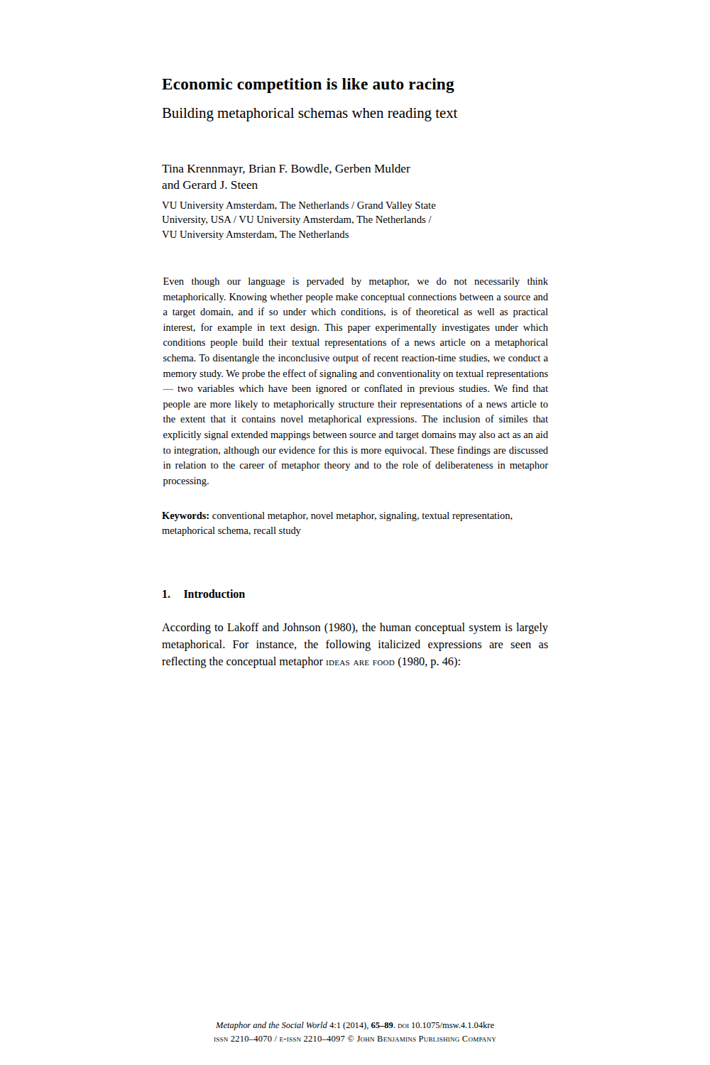Economic competition is like auto racing
Building metaphorical schemas when reading text
Tina Krennmayr, Brian F. Bowdle, Gerben Mulder
and Gerard J. Steen
VU University Amsterdam, The Netherlands / Grand Valley State
University, USA / VU University Amsterdam, The Netherlands /
VU University Amsterdam, The Netherlands
Even though our language is pervaded by metaphor, we do not necessarily think metaphorically. Knowing whether people make conceptual connections between a source and a target domain, and if so under which conditions, is of theoretical as well as practical interest, for example in text design. This paper experimentally investigates under which conditions people build their textual representations of a news article on a metaphorical schema. To disentangle the inconclusive output of recent reaction-time studies, we conduct a memory study. We probe the effect of signaling and conventionality on textual representations — two variables which have been ignored or conflated in previous studies. We find that people are more likely to metaphorically structure their representations of a news article to the extent that it contains novel metaphorical expressions. The inclusion of similes that explicitly signal extended mappings between source and target domains may also act as an aid to integration, although our evidence for this is more equivocal. These findings are discussed in relation to the career of metaphor theory and to the role of deliberateness in metaphor processing.
Keywords: conventional metaphor, novel metaphor, signaling, textual representation, metaphorical schema, recall study
1. Introduction
According to Lakoff and Johnson (1980), the human conceptual system is largely metaphorical. For instance, the following italicized expressions are seen as reflecting the conceptual metaphor ideas are food (1980, p. 46):
Metaphor and the Social World 4:1 (2014), 65–89. doi 10.1075/msw.4.1.04kre
issn 2210–4070 / e-issn 2210–4097 © John Benjamins Publishing Company